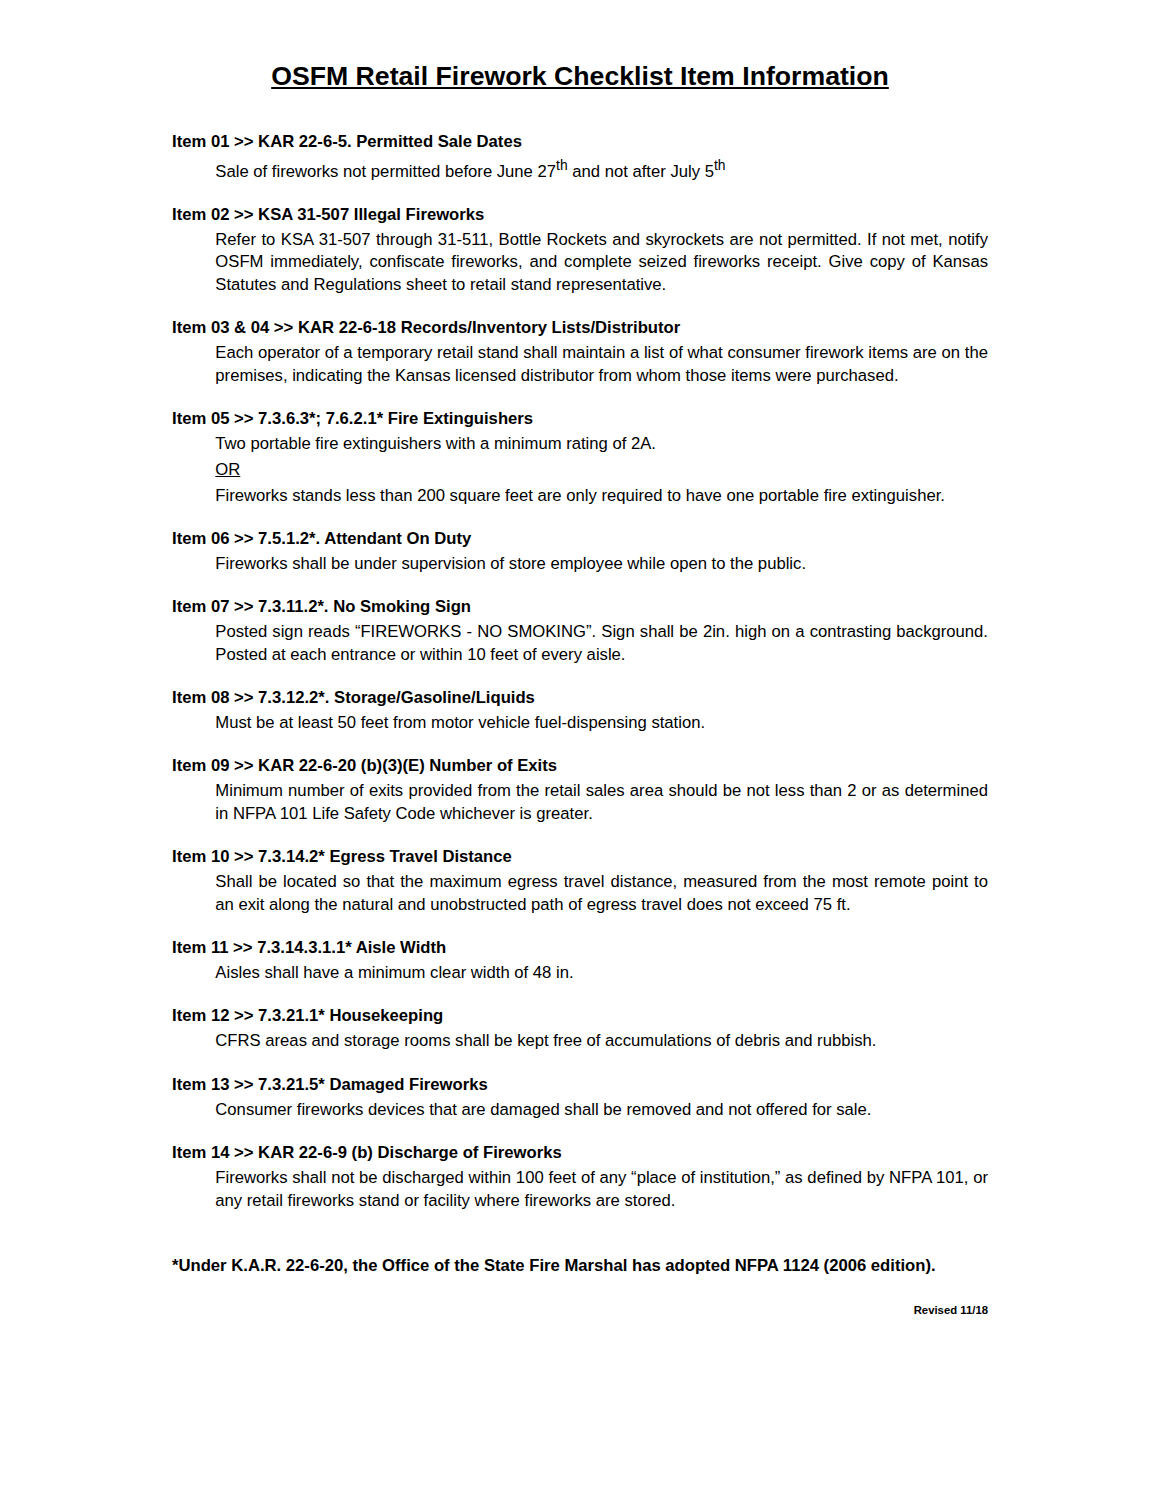OSFM Retail Firework Checklist Item Information
Item 01 >> KAR 22-6-5. Permitted Sale Dates
Sale of fireworks not permitted before June 27th and not after July 5th
Item 02 >> KSA 31-507 Illegal Fireworks
Refer to KSA 31-507 through 31-511, Bottle Rockets and skyrockets are not permitted. If not met, notify OSFM immediately, confiscate fireworks, and complete seized fireworks receipt. Give copy of Kansas Statutes and Regulations sheet to retail stand representative.
Item 03 & 04 >> KAR 22-6-18 Records/Inventory Lists/Distributor
Each operator of a temporary retail stand shall maintain a list of what consumer firework items are on the premises, indicating the Kansas licensed distributor from whom those items were purchased.
Item 05 >> 7.3.6.3*; 7.6.2.1* Fire Extinguishers
Two portable fire extinguishers with a minimum rating of 2A.
OR
Fireworks stands less than 200 square feet are only required to have one portable fire extinguisher.
Item 06 >> 7.5.1.2*. Attendant On Duty
Fireworks shall be under supervision of store employee while open to the public.
Item 07 >> 7.3.11.2*. No Smoking Sign
Posted sign reads “FIREWORKS - NO SMOKING”. Sign shall be 2in. high on a contrasting background. Posted at each entrance or within 10 feet of every aisle.
Item 08 >> 7.3.12.2*. Storage/Gasoline/Liquids
Must be at least 50 feet from motor vehicle fuel-dispensing station.
Item 09 >> KAR 22-6-20 (b)(3)(E) Number of Exits
Minimum number of exits provided from the retail sales area should be not less than 2 or as determined in NFPA 101 Life Safety Code whichever is greater.
Item 10 >> 7.3.14.2* Egress Travel Distance
Shall be located so that the maximum egress travel distance, measured from the most remote point to an exit along the natural and unobstructed path of egress travel does not exceed 75 ft.
Item 11 >> 7.3.14.3.1.1* Aisle Width
Aisles shall have a minimum clear width of 48 in.
Item 12 >> 7.3.21.1* Housekeeping
CFRS areas and storage rooms shall be kept free of accumulations of debris and rubbish.
Item 13 >> 7.3.21.5* Damaged Fireworks
Consumer fireworks devices that are damaged shall be removed and not offered for sale.
Item 14 >> KAR 22-6-9 (b) Discharge of Fireworks
Fireworks shall not be discharged within 100 feet of any “place of institution,” as defined by NFPA 101, or any retail fireworks stand or facility where fireworks are stored.
*Under K.A.R. 22-6-20, the Office of the State Fire Marshal has adopted NFPA 1124 (2006 edition).
Revised 11/18